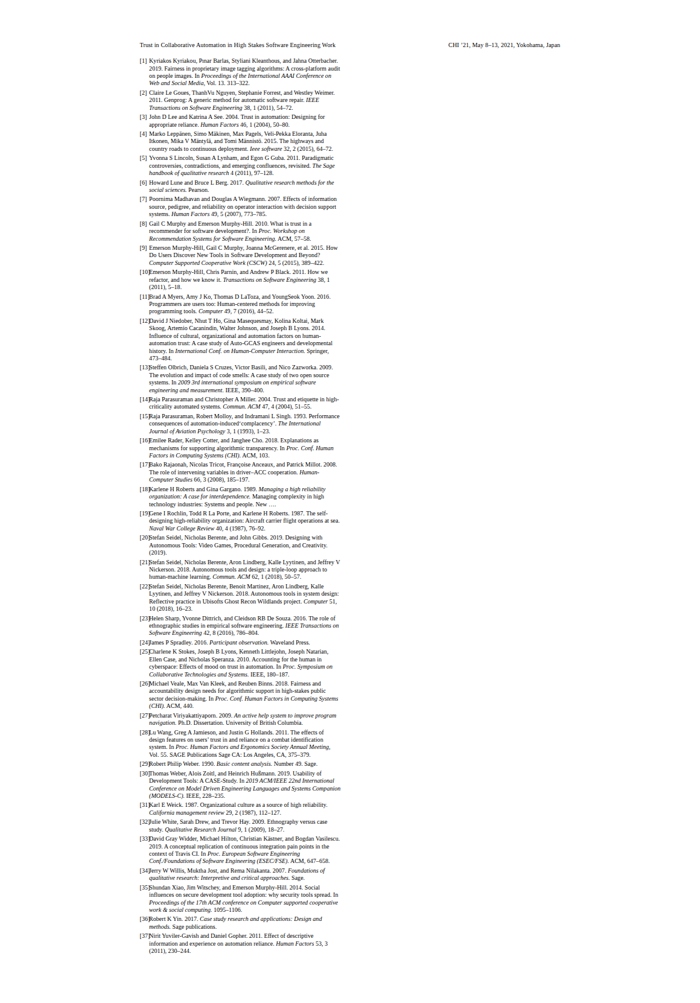Trust in Collaborative Automation in High Stakes Software Engineering Work
CHI ’21, May 8–13, 2021, Yokohama, Japan
Kyriakos Kyriakou, Pınar Barlas, Styliani Kleanthous, and Jahna Otterbacher. 2019. Fairness in proprietary image tagging algorithms: A cross-platform audit on people images. In Proceedings of the International AAAI Conference on Web and Social Media, Vol. 13. 313–322.
Claire Le Goues, ThanhVu Nguyen, Stephanie Forrest, and Westley Weimer. 2011. Genprog: A generic method for automatic software repair. IEEE Transactions on Software Engineering 38, 1 (2011), 54–72.
John D Lee and Katrina A See. 2004. Trust in automation: Designing for appropriate reliance. Human Factors 46, 1 (2004), 50–80.
Marko Leppänen, Simo Mäkinen, Max Pagels, Veli-Pekka Eloranta, Juha Itkonen, Mika V Mäntylä, and Tomi Männistö. 2015. The highways and country roads to continuous deployment. Ieee software 32, 2 (2015), 64–72.
Yvonna S Lincoln, Susan A Lynham, and Egon G Guba. 2011. Paradigmatic controversies, contradictions, and emerging confluences, revisited. The Sage handbook of qualitative research 4 (2011), 97–128.
Howard Lune and Bruce L Berg. 2017. Qualitative research methods for the social sciences. Pearson.
Poornima Madhavan and Douglas A Wiegmann. 2007. Effects of information source, pedigree, and reliability on operator interaction with decision support systems. Human Factors 49, 5 (2007), 773–785.
Gail C Murphy and Emerson Murphy-Hill. 2010. What is trust in a recommender for software development?. In Proc. Workshop on Recommendation Systems for Software Engineering. ACM, 57–58.
Emerson Murphy-Hill, Gail C Murphy, Joanna McGerenere, et al. 2015. How Do Users Discover New Tools in Software Development and Beyond? Computer Supported Cooperative Work (CSCW) 24, 5 (2015), 389–422.
Emerson Murphy-Hill, Chris Parnin, and Andrew P Black. 2011. How we refactor, and how we know it. Transactions on Software Engineering 38, 1 (2011), 5–18.
Brad A Myers, Amy J Ko, Thomas D LaToza, and YoungSeok Yoon. 2016. Programmers are users too: Human-centered methods for improving programming tools. Computer 49, 7 (2016), 44–52.
David J Niedober, Nhut T Ho, Gina Masequesmay, Kolina Koltai, Mark Skoog, Artemio Cacanindin, Walter Johnson, and Joseph B Lyons. 2014. Influence of cultural, organizational and automation factors on human-automation trust: A case study of Auto-GCAS engineers and developmental history. In International Conf. on Human-Computer Interaction. Springer, 473–484.
Steffen Olbrich, Daniela S Cruzes, Victor Basili, and Nico Zazworka. 2009. The evolution and impact of code smells: A case study of two open source systems. In 2009 3rd international symposium on empirical software engineering and measurement. IEEE, 390–400.
Raja Parasuraman and Christopher A Miller. 2004. Trust and etiquette in high-criticality automated systems. Commun. ACM 47, 4 (2004), 51–55.
Raja Parasuraman, Robert Molloy, and Indramani L Singh. 1993. Performance consequences of automation-induced‘complacency’. The International Journal of Aviation Psychology 3, 1 (1993), 1–23.
Emilee Rader, Kelley Cotter, and Janghee Cho. 2018. Explanations as mechanisms for supporting algorithmic transparency. In Proc. Conf. Human Factors in Computing Systems (CHI). ACM, 103.
Bako Rajaonah, Nicolas Tricot, Françoise Anceaux, and Patrick Millot. 2008. The role of intervening variables in driver–ACC cooperation. Human-Computer Studies 66, 3 (2008), 185–197.
Karlene H Roberts and Gina Gargano. 1989. Managing a high reliability organization: A case for interdependence. Managing complexity in high technology industries: Systems and people. New ….
Gene I Rochlin, Todd R La Porte, and Karlene H Roberts. 1987. The self-designing high-reliability organization: Aircraft carrier flight operations at sea. Naval War College Review 40, 4 (1987), 76–92.
Stefan Seidel, Nicholas Berente, and John Gibbs. 2019. Designing with Autonomous Tools: Video Games, Procedural Generation, and Creativity. (2019).
Stefan Seidel, Nicholas Berente, Aron Lindberg, Kalle Lyytinen, and Jeffrey V Nickerson. 2018. Autonomous tools and design: a triple-loop approach to human-machine learning. Commun. ACM 62, 1 (2018), 50–57.
Stefan Seidel, Nicholas Berente, Benoit Martinez, Aron Lindberg, Kalle Lyytinen, and Jeffrey V Nickerson. 2018. Autonomous tools in system design: Reflective practice in Ubisofts Ghost Recon Wildlands project. Computer 51, 10 (2018), 16–23.
Helen Sharp, Yvonne Dittrich, and Cleidson RB De Souza. 2016. The role of ethnographic studies in empirical software engineering. IEEE Transactions on Software Engineering 42, 8 (2016), 786–804.
James P Spradley. 2016. Participant observation. Waveland Press.
Charlene K Stokes, Joseph B Lyons, Kenneth Littlejohn, Joseph Natarian, Ellen Case, and Nicholas Speranza. 2010. Accounting for the human in cyberspace: Effects of mood on trust in automation. In Proc. Symposium on Collaborative Technologies and Systems. IEEE, 180–187.
Michael Veale, Max Van Kleek, and Reuben Binns. 2018. Fairness and accountability design needs for algorithmic support in high-stakes public sector decision-making. In Proc. Conf. Human Factors in Computing Systems (CHI). ACM, 440.
Petcharat Viriyakattiyaporn. 2009. An active help system to improve program navigation. Ph.D. Dissertation. University of British Columbia.
Lu Wang, Greg A Jamieson, and Justin G Hollands. 2011. The effects of design features on users’ trust in and reliance on a combat identification system. In Proc. Human Factors and Ergonomics Society Annual Meeting, Vol. 55. SAGE Publications Sage CA: Los Angeles, CA, 375–379.
Robert Philip Weber. 1990. Basic content analysis. Number 49. Sage.
Thomas Weber, Alois Zoitl, and Heinrich Hußmann. 2019. Usability of Development Tools: A CASE-Study. In 2019 ACM/IEEE 22nd International Conference on Model Driven Engineering Languages and Systems Companion (MODELS-C). IEEE, 228–235.
Karl E Weick. 1987. Organizational culture as a source of high reliability. California management review 29, 2 (1987), 112–127.
Julie White, Sarah Drew, and Trevor Hay. 2009. Ethnography versus case study. Qualitative Research Journal 9, 1 (2009), 18–27.
David Gray Widder, Michael Hilton, Christian Kästner, and Bogdan Vasilescu. 2019. A conceptual replication of continuous integration pain points in the context of Travis CI. In Proc. European Software Engineering Conf./Foundations of Software Engineering (ESEC/FSE). ACM, 647–658.
Jerry W Willis, Muktha Jost, and Rema Nilakanta. 2007. Foundations of qualitative research: Interpretive and critical approaches. Sage.
Shundan Xiao, Jim Witschey, and Emerson Murphy-Hill. 2014. Social influences on secure development tool adoption: why security tools spread. In Proceedings of the 17th ACM conference on Computer supported cooperative work & social computing. 1095–1106.
Robert K Yin. 2017. Case study research and applications: Design and methods. Sage publications.
Nirit Yuviler-Gavish and Daniel Gopher. 2011. Effect of descriptive information and experience on automation reliance. Human Factors 53, 3 (2011), 230–244.